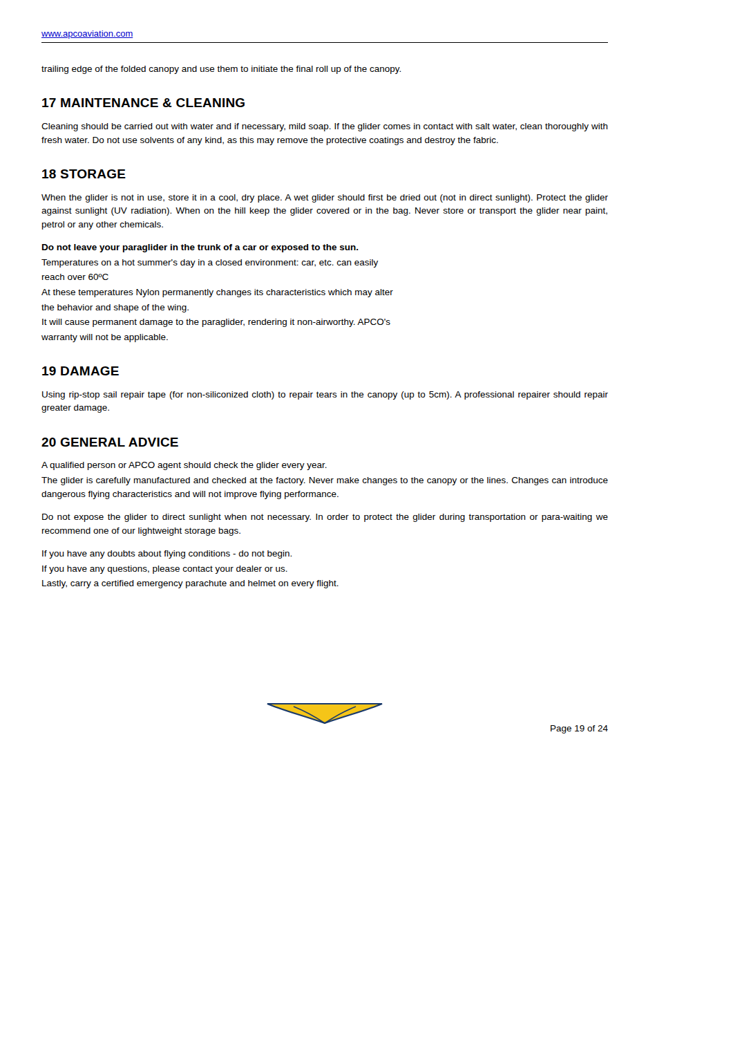www.apcoaviation.com
trailing edge of the folded canopy and use them to initiate the final roll up of the canopy.
17 MAINTENANCE & CLEANING
Cleaning should be carried out with water and if necessary, mild soap. If the glider comes in contact with salt water, clean thoroughly with fresh water. Do not use solvents of any kind, as this may remove the protective coatings and destroy the fabric.
18 STORAGE
When the glider is not in use, store it in a cool, dry place. A wet glider should first be dried out (not in direct sunlight). Protect the glider against sunlight (UV radiation). When on the hill keep the glider covered or in the bag. Never store or transport the glider near paint, petrol or any other chemicals.
Do not leave your paraglider in the trunk of a car or exposed to the sun.
Temperatures on a hot summer's day in a closed environment: car, etc. can easily
reach over 60ºC
At these temperatures Nylon permanently changes its characteristics which may alter
the behavior and shape of the wing.
It will cause permanent damage to the paraglider, rendering it non-airworthy. APCO's
warranty will not be applicable.
19 DAMAGE
Using rip-stop sail repair tape (for non-siliconized cloth) to repair tears in the canopy (up to 5cm). A professional repairer should repair greater damage.
20 GENERAL ADVICE
A qualified person or APCO agent should check the glider every year.
The glider is carefully manufactured and checked at the factory. Never make changes to the canopy or the lines. Changes can introduce dangerous flying characteristics and will not improve flying performance.
Do not expose the glider to direct sunlight when not necessary. In order to protect the glider during transportation or para-waiting we recommend one of our lightweight storage bags.
If you have any doubts about flying conditions - do not begin.
If you have any questions, please contact your dealer or us.
Lastly, carry a certified emergency parachute and helmet on every flight.
Page 19 of 24